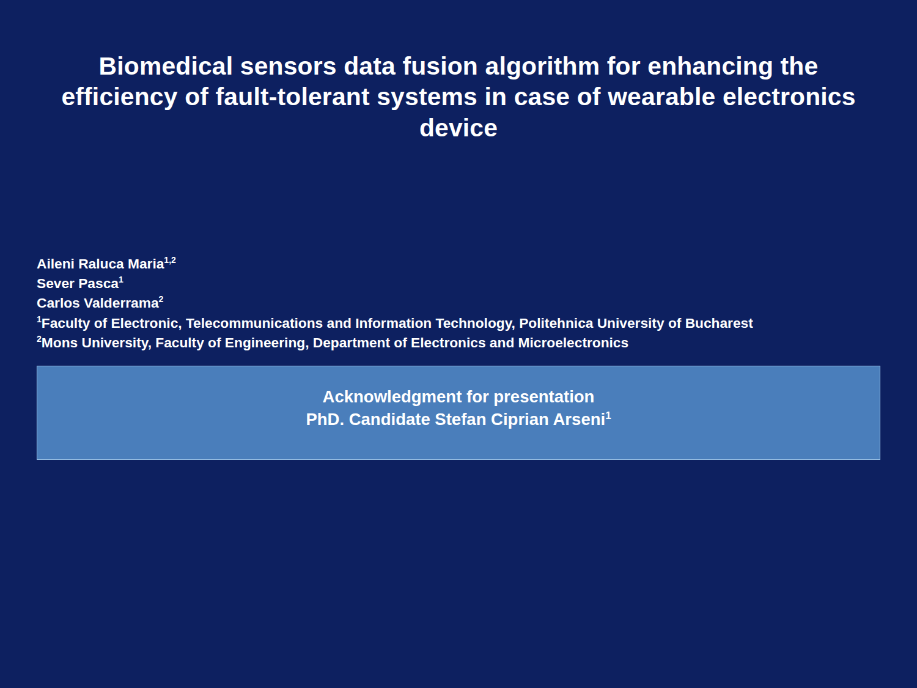Biomedical sensors data fusion algorithm for enhancing the efficiency of fault-tolerant systems in case of wearable electronics device
Aileni Raluca Maria1,2
Sever Pasca1
Carlos Valderrama2
1Faculty of Electronic, Telecommunications and Information Technology, Politehnica University of Bucharest
2Mons University, Faculty of Engineering, Department of Electronics and Microelectronics
Acknowledgment for presentation
PhD. Candidate Stefan Ciprian Arseni1